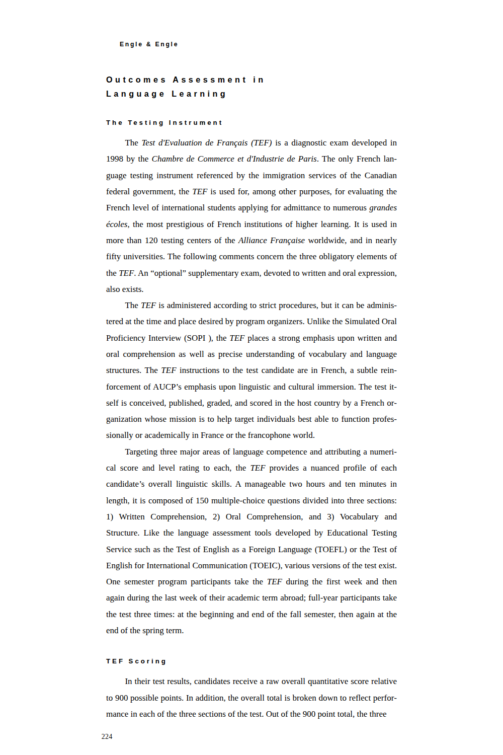Engle & Engle
Outcomes Assessment in
Language Learning
The Testing Instrument
The Test d'Evaluation de Français (TEF) is a diagnostic exam developed in 1998 by the Chambre de Commerce et d'Industrie de Paris. The only French language testing instrument referenced by the immigration services of the Canadian federal government, the TEF is used for, among other purposes, for evaluating the French level of international students applying for admittance to numerous grandes écoles, the most prestigious of French institutions of higher learning. It is used in more than 120 testing centers of the Alliance Française worldwide, and in nearly fifty universities. The following comments concern the three obligatory elements of the TEF. An “optional” supplementary exam, devoted to written and oral expression, also exists.
The TEF is administered according to strict procedures, but it can be administered at the time and place desired by program organizers. Unlike the Simulated Oral Proficiency Interview (SOPI ), the TEF places a strong emphasis upon written and oral comprehension as well as precise understanding of vocabulary and language structures. The TEF instructions to the test candidate are in French, a subtle reinforcement of AUCP’s emphasis upon linguistic and cultural immersion. The test itself is conceived, published, graded, and scored in the host country by a French organization whose mission is to help target individuals best able to function professionally or academically in France or the francophone world.
Targeting three major areas of language competence and attributing a numerical score and level rating to each, the TEF provides a nuanced profile of each candidate’s overall linguistic skills. A manageable two hours and ten minutes in length, it is composed of 150 multiple-choice questions divided into three sections: 1) Written Comprehension, 2) Oral Comprehension, and 3) Vocabulary and Structure. Like the language assessment tools developed by Educational Testing Service such as the Test of English as a Foreign Language (TOEFL) or the Test of English for International Communication (TOEIC), various versions of the test exist. One semester program participants take the TEF during the first week and then again during the last week of their academic term abroad; full-year participants take the test three times: at the beginning and end of the fall semester, then again at the end of the spring term.
TEF Scoring
In their test results, candidates receive a raw overall quantitative score relative to 900 possible points. In addition, the overall total is broken down to reflect performance in each of the three sections of the test. Out of the 900 point total, the three
224